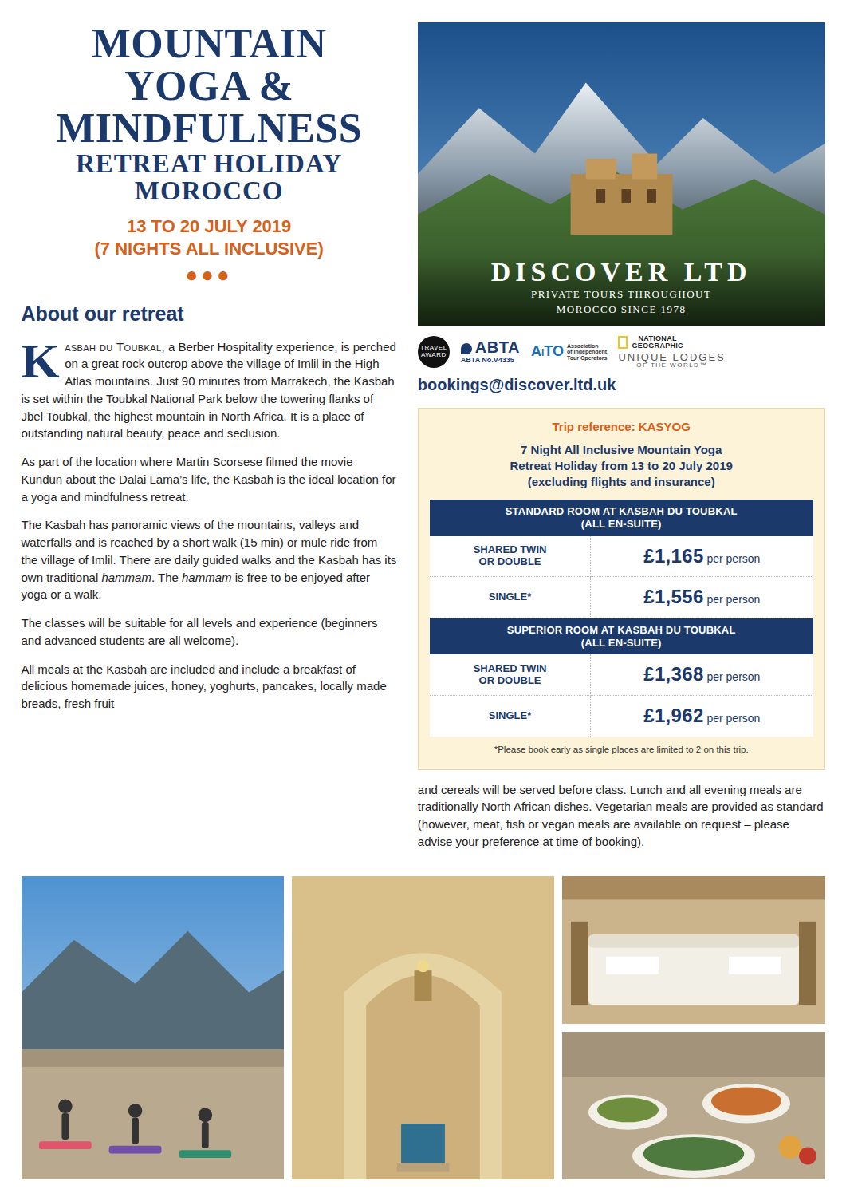MOUNTAIN YOGA & MINDFULNESS RETREAT HOLIDAY MOROCCO
13 TO 20 JULY 2019
(7 NIGHTS ALL INCLUSIVE)
●●●
About our retreat
Kasbah du Toubkal, a Berber Hospitality experience, is perched on a great rock outcrop above the village of Imlil in the High Atlas mountains. Just 90 minutes from Marrakech, the Kasbah is set within the Toubkal National Park below the towering flanks of Jbel Toubkal, the highest mountain in North Africa. It is a place of outstanding natural beauty, peace and seclusion.
As part of the location where Martin Scorsese filmed the movie Kundun about the Dalai Lama’s life, the Kasbah is the ideal location for a yoga and mindfulness retreat.
The Kasbah has panoramic views of the mountains, valleys and waterfalls and is reached by a short walk (15 min) or mule ride from the village of Imlil. There are daily guided walks and the Kasbah has its own traditional hammam. The hammam is free to be enjoyed after yoga or a walk.
The classes will be suitable for all levels and experience (beginners and advanced students are all welcome).
All meals at the Kasbah are included and include a breakfast of delicious homemade juices, honey, yoghurts, pancakes, locally made breads, fresh fruit
DISCOVER LTD
PRIVATE TOURS THROUGHOUT
MOROCCO SINCE 1978
TRAVEL
AWARD
ABTA ABTA No.V4335
Ai TO Association
of Independent
Tour Operators
NATIONAL
GEOGRAPHIC
UNIQUE LODGESOF THE WORLD™
bookings@discover.ltd.uk
Trip reference: KASYOG
7 Night All Inclusive Mountain Yoga
Retreat Holiday from 13 to 20 July 2019
(excluding flights and insurance)
| STANDARD ROOM AT KASBAH DU TOUBKAL (ALL EN-SUITE) |
| --- |
| SHARED TWIN OR DOUBLE | £1,165 per person |
| SINGLE* | £1,556 per person |
| SUPERIOR ROOM AT KASBAH DU TOUBKAL (ALL EN-SUITE) |
| SHARED TWIN OR DOUBLE | £1,368 per person |
| SINGLE* | £1,962 per person |
*Please book early as single places are limited to 2 on this trip.
and cereals will be served before class. Lunch and all evening meals are traditionally North African dishes. Vegetarian meals are provided as standard (however, meat, fish or vegan meals are available on request – please advise your preference at time of booking).